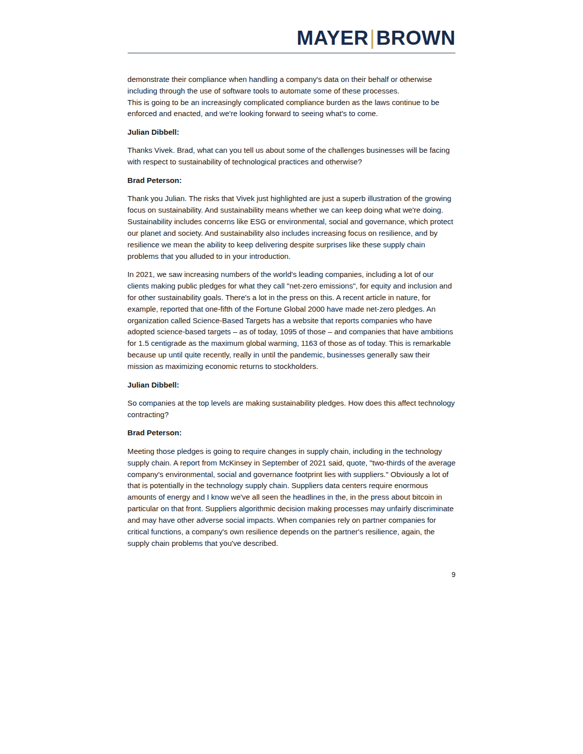MAYER|BROWN
demonstrate their compliance when handling a company's data on their behalf or otherwise including through the use of software tools to automate some of these processes.
This is going to be an increasingly complicated compliance burden as the laws continue to be enforced and enacted, and we're looking forward to seeing what's to come.
Julian Dibbell:
Thanks Vivek. Brad, what can you tell us about some of the challenges businesses will be facing with respect to sustainability of technological practices and otherwise?
Brad Peterson:
Thank you Julian. The risks that Vivek just highlighted are just a superb illustration of the growing focus on sustainability. And sustainability means whether we can keep doing what we're doing. Sustainability includes concerns like ESG or environmental, social and governance, which protect our planet and society. And sustainability also includes increasing focus on resilience, and by resilience we mean the ability to keep delivering despite surprises like these supply chain problems that you alluded to in your introduction.
In 2021, we saw increasing numbers of the world's leading companies, including a lot of our clients making public pledges for what they call "net-zero emissions", for equity and inclusion and for other sustainability goals. There's a lot in the press on this. A recent article in nature, for example, reported that one-fifth of the Fortune Global 2000 have made net-zero pledges. An organization called Science-Based Targets has a website that reports companies who have adopted science-based targets – as of today, 1095 of those – and companies that have ambitions for 1.5 centigrade as the maximum global warming, 1163 of those as of today. This is remarkable because up until quite recently, really in until the pandemic, businesses generally saw their mission as maximizing economic returns to stockholders.
Julian Dibbell:
So companies at the top levels are making sustainability pledges. How does this affect technology contracting?
Brad Peterson:
Meeting those pledges is going to require changes in supply chain, including in the technology supply chain. A report from McKinsey in September of 2021 said, quote, "two-thirds of the average company's environmental, social and governance footprint lies with suppliers." Obviously a lot of that is potentially in the technology supply chain. Suppliers data centers require enormous amounts of energy and I know we've all seen the headlines in the, in the press about bitcoin in particular on that front. Suppliers algorithmic decision making processes may unfairly discriminate and may have other adverse social impacts. When companies rely on partner companies for critical functions, a company's own resilience depends on the partner's resilience, again, the supply chain problems that you've described.
9